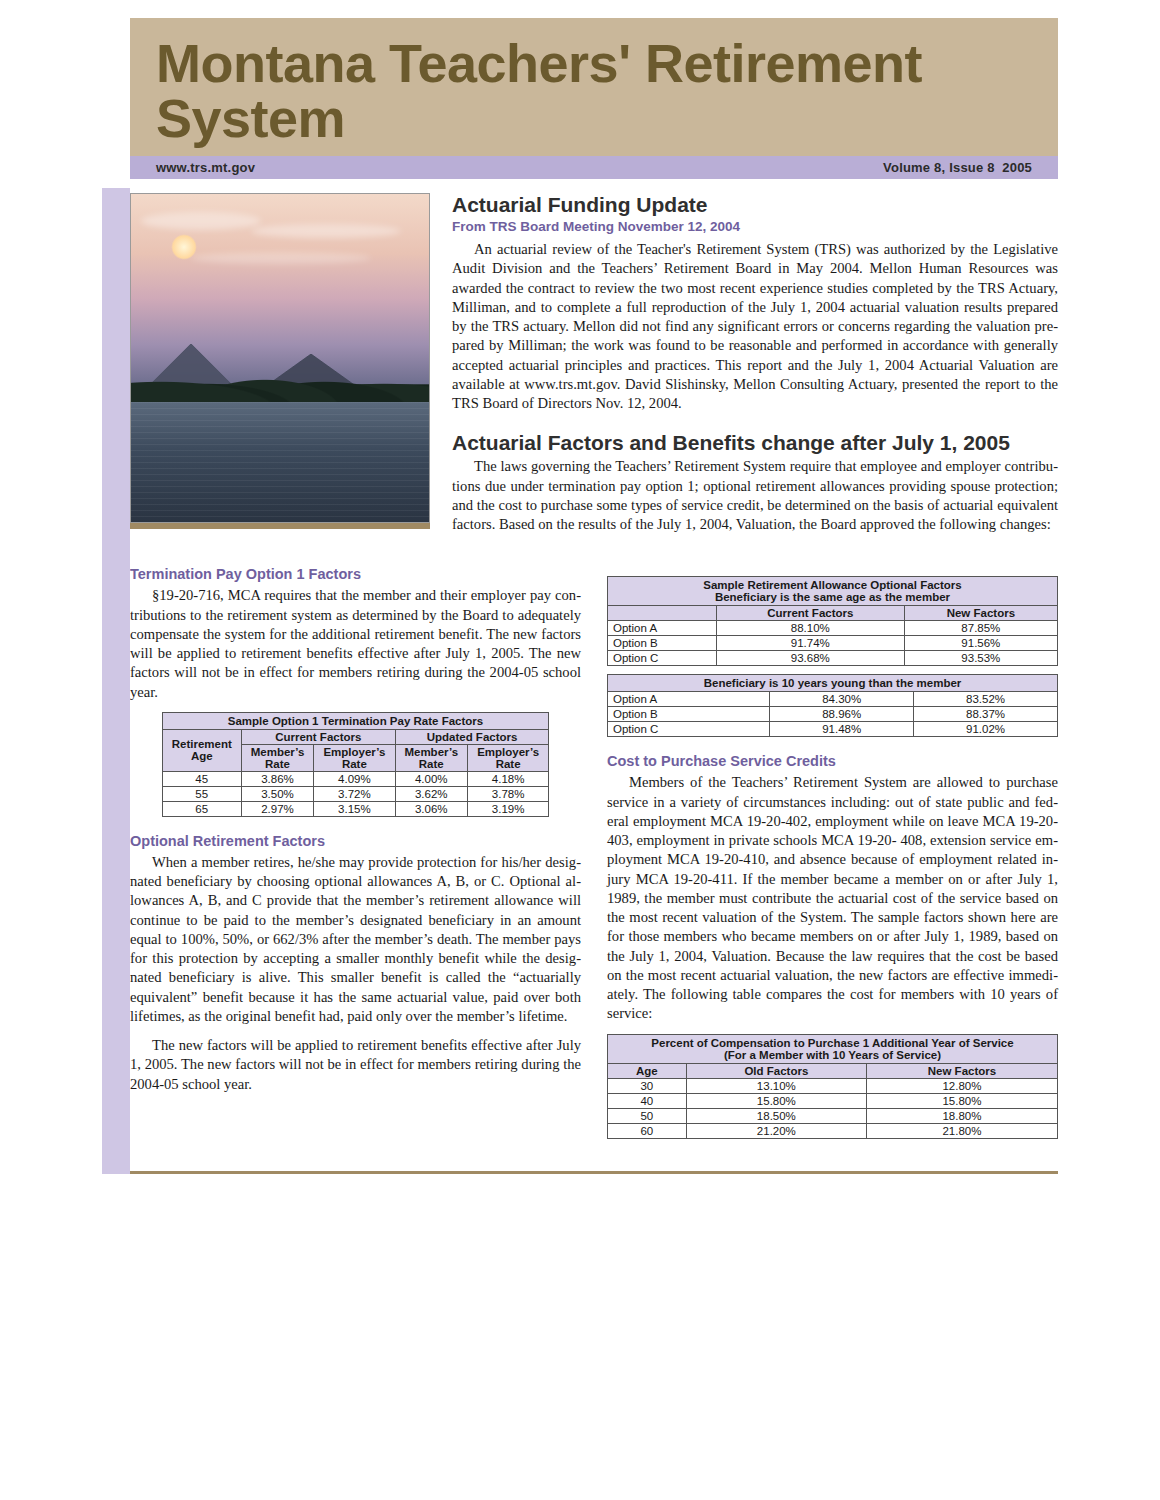Montana Teachers' Retirement System
www.trs.mt.gov Volume 8, Issue 8 2005
Actuarial Funding Update
From TRS Board Meeting November 12, 2004
An actuarial review of the Teacher's Retirement System (TRS) was authorized by the Legislative Audit Division and the Teachers’ Retirement Board in May 2004. Mellon Human Resources was awarded the contract to review the two most recent experience studies completed by the TRS Actuary, Milliman, and to complete a full reproduction of the July 1, 2004 actuarial valuation results prepared by the TRS actuary. Mellon did not find any significant errors or concerns regarding the valuation prepared by Milliman; the work was found to be reasonable and performed in accordance with generally accepted actuarial principles and practices. This report and the July 1, 2004 Actuarial Valuation are available at www.trs.mt.gov. David Slishinsky, Mellon Consulting Actuary, presented the report to the TRS Board of Directors Nov. 12, 2004.
Actuarial Factors and Benefits change after July 1, 2005
The laws governing the Teachers’ Retirement System require that employee and employer contributions due under termination pay option 1; optional retirement allowances providing spouse protection; and the cost to purchase some types of service credit, be determined on the basis of actuarial equivalent factors. Based on the results of the July 1, 2004, Valuation, the Board approved the following changes:
Termination Pay Option 1 Factors
§19-20-716, MCA requires that the member and their employer pay contributions to the retirement system as determined by the Board to adequately compensate the system for the additional retirement benefit. The new factors will be applied to retirement benefits effective after July 1, 2005. The new factors will not be in effect for members retiring during the 2004-05 school year.
Sample Option 1 Termination Pay Rate Factors
| Retirement Age | Current Factors | Updated Factors |
| --- | --- | --- |
| Member’s Rate | Employer’s Rate | Member’s Rate | Employer’s Rate |
| 45 | 3.86% | 4.09% | 4.00% | 4.18% |
| 55 | 3.50% | 3.72% | 3.62% | 3.78% |
| 65 | 2.97% | 3.15% | 3.06% | 3.19% |
Optional Retirement Factors
When a member retires, he/she may provide protection for his/her designated beneficiary by choosing optional allowances A, B, or C. Optional allowances A, B, and C provide that the member’s retirement allowance will continue to be paid to the member’s designated beneficiary in an amount equal to 100%, 50%, or 662/3% after the member’s death. The member pays for this protection by accepting a smaller monthly benefit while the designated beneficiary is alive. This smaller benefit is called the “actuarially equivalent” benefit because it has the same actuarial value, paid over both lifetimes, as the original benefit had, paid only over the member’s lifetime.
The new factors will be applied to retirement benefits effective after July 1, 2005. The new factors will not be in effect for members retiring during the 2004-05 school year.
Sample Retirement Allowance Optional Factors Beneficiary is the same age as the member
| | Current Factors | New Factors |
| --- | --- | --- |
| Option A | 88.10% | 87.85% |
| Option B | 91.74% | 91.56% |
| Option C | 93.68% | 93.53% |
Beneficiary is 10 years young than the member
| Option A | 84.30% | 83.52% |
| Option B | 88.96% | 88.37% |
| Option C | 91.48% | 91.02% |
Cost to Purchase Service Credits
Members of the Teachers’ Retirement System are allowed to purchase service in a variety of circumstances including: out of state public and federal employment MCA 19-20-402, employment while on leave MCA 19-20-403, employment in private schools MCA 19-20- 408, extension service employment MCA 19-20-410, and absence because of employment related injury MCA 19-20-411. If the member became a member on or after July 1, 1989, the member must contribute the actuarial cost of the service based on the most recent valuation of the System. The sample factors shown here are for those members who became members on or after July 1, 1989, based on the July 1, 2004, Valuation. Because the law requires that the cost be based on the most recent actuarial valuation, the new factors are effective immediately. The following table compares the cost for members with 10 years of service:
Percent of Compensation to Purchase 1 Additional Year of Service (For a Member with 10 Years of Service)
| Age | Old Factors | New Factors |
| --- | --- | --- |
| 30 | 13.10% | 12.80% |
| 40 | 15.80% | 15.80% |
| 50 | 18.50% | 18.80% |
| 60 | 21.20% | 21.80% |